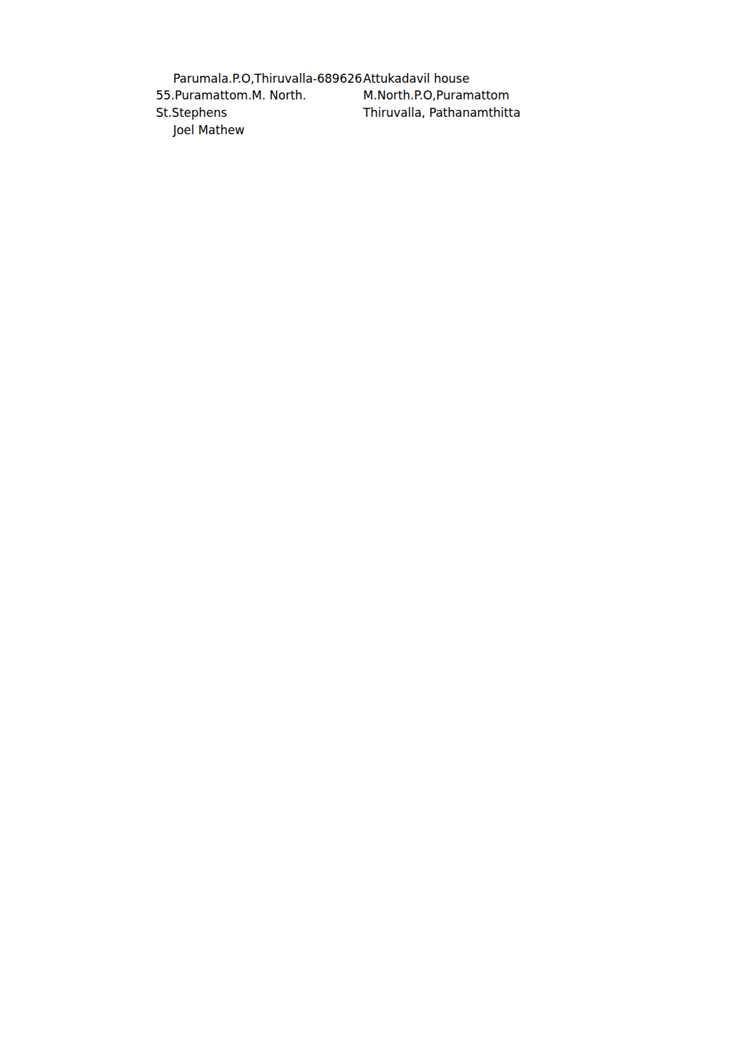| Parumala.P.O,Thiruvalla-689626 | Attukadavil house |
| 55.Puramattom.M. North. | M.North.P.O,Puramattom |
| St.Stephens | Thiruvalla, Pathanamthitta |
| Joel Mathew | |